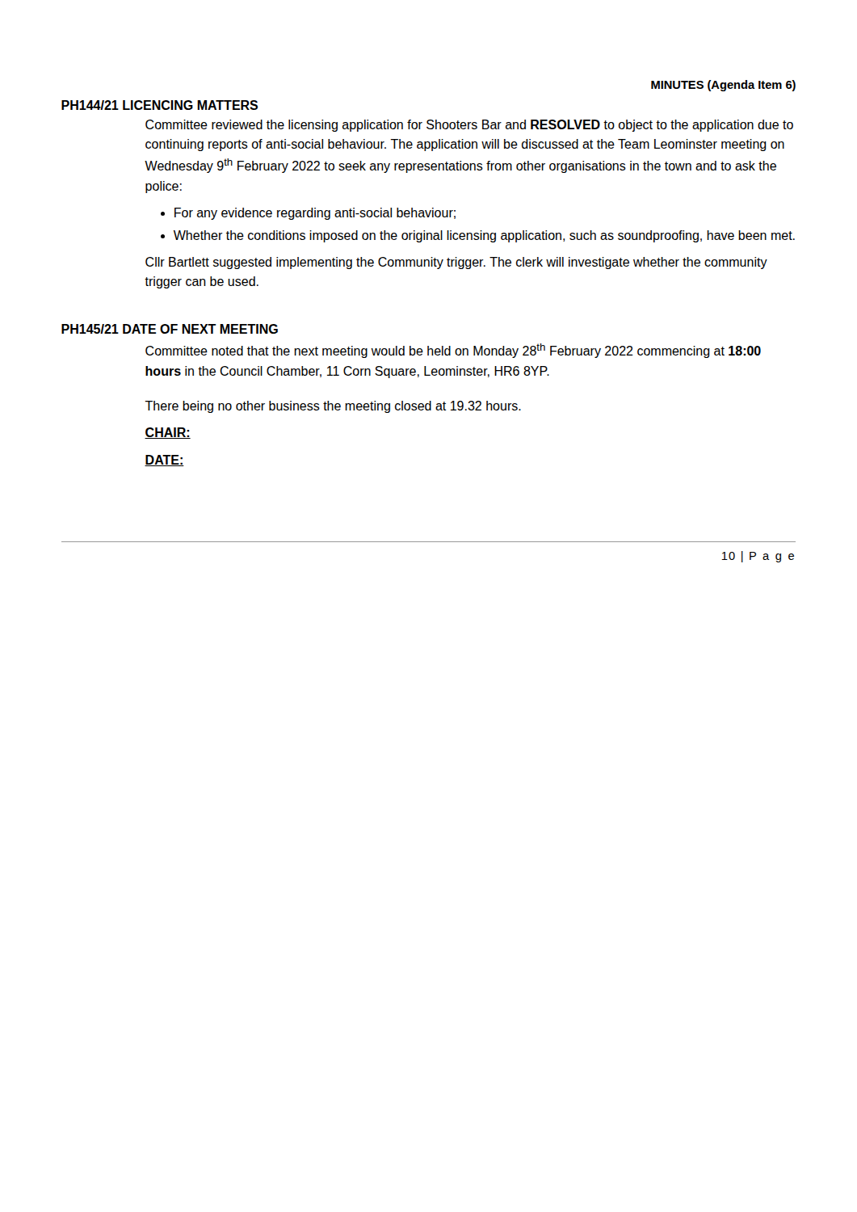MINUTES (Agenda Item 6)
PH144/21 LICENCING MATTERS
Committee reviewed the licensing application for Shooters Bar and RESOLVED to object to the application due to continuing reports of anti-social behaviour. The application will be discussed at the Team Leominster meeting on Wednesday 9th February 2022 to seek any representations from other organisations in the town and to ask the police:
For any evidence regarding anti-social behaviour;
Whether the conditions imposed on the original licensing application, such as soundproofing, have been met.
Cllr Bartlett suggested implementing the Community trigger. The clerk will investigate whether the community trigger can be used.
PH145/21 DATE OF NEXT MEETING
Committee noted that the next meeting would be held on Monday 28th February 2022 commencing at 18:00 hours in the Council Chamber, 11 Corn Square, Leominster, HR6 8YP.
There being no other business the meeting closed at 19.32 hours.
CHAIR:
DATE:
10 | P a g e